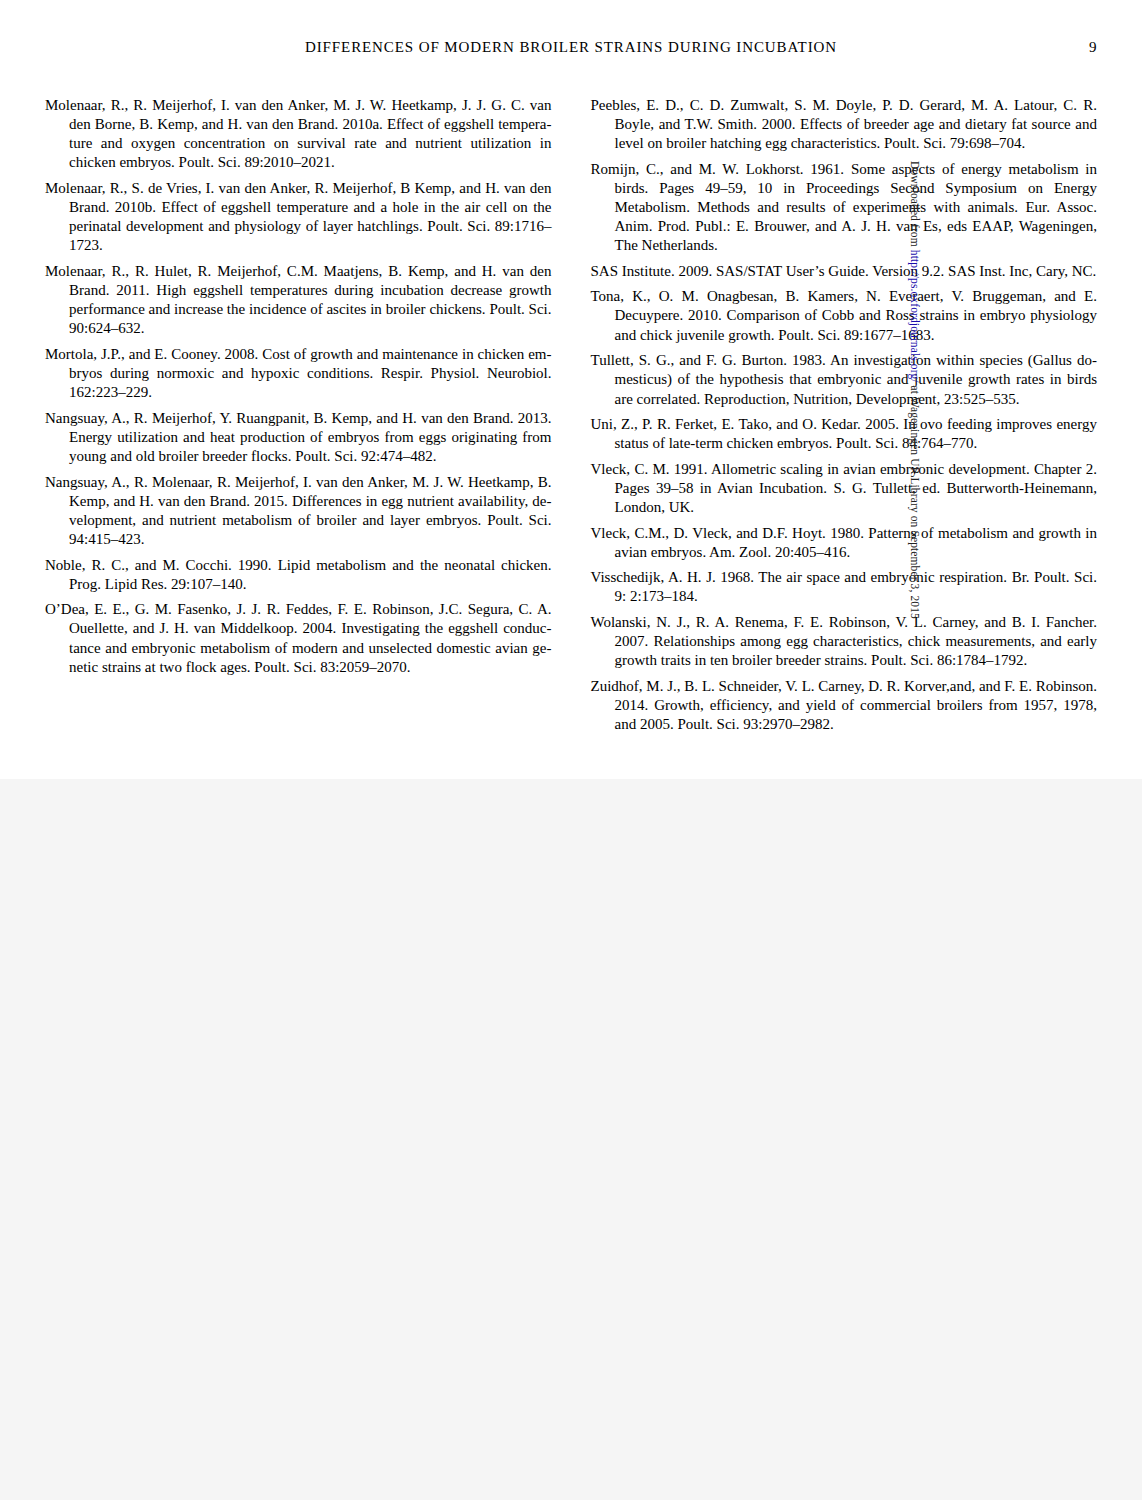DIFFERENCES OF MODERN BROILER STRAINS DURING INCUBATION
9
Downloaded from http://ps.oxfordjournals.org/ at Wageningen UR Library on September 3, 2015
Molenaar, R., R. Meijerhof, I. van den Anker, M. J. W. Heetkamp, J. J. G. C. van den Borne, B. Kemp, and H. van den Brand. 2010a. Effect of eggshell temperature and oxygen concentration on survival rate and nutrient utilization in chicken embryos. Poult. Sci. 89:2010–2021.
Molenaar, R., S. de Vries, I. van den Anker, R. Meijerhof, B Kemp, and H. van den Brand. 2010b. Effect of eggshell temperature and a hole in the air cell on the perinatal development and physiology of layer hatchlings. Poult. Sci. 89:1716–1723.
Molenaar, R., R. Hulet, R. Meijerhof, C.M. Maatjens, B. Kemp, and H. van den Brand. 2011. High eggshell temperatures during incubation decrease growth performance and increase the incidence of ascites in broiler chickens. Poult. Sci. 90:624–632.
Mortola, J.P., and E. Cooney. 2008. Cost of growth and maintenance in chicken embryos during normoxic and hypoxic conditions. Respir. Physiol. Neurobiol. 162:223–229.
Nangsuay, A., R. Meijerhof, Y. Ruangpanit, B. Kemp, and H. van den Brand. 2013. Energy utilization and heat production of embryos from eggs originating from young and old broiler breeder flocks. Poult. Sci. 92:474–482.
Nangsuay, A., R. Molenaar, R. Meijerhof, I. van den Anker, M. J. W. Heetkamp, B. Kemp, and H. van den Brand. 2015. Differences in egg nutrient availability, development, and nutrient metabolism of broiler and layer embryos. Poult. Sci. 94:415–423.
Noble, R. C., and M. Cocchi. 1990. Lipid metabolism and the neonatal chicken. Prog. Lipid Res. 29:107–140.
O’Dea, E. E., G. M. Fasenko, J. J. R. Feddes, F. E. Robinson, J.C. Segura, C. A. Ouellette, and J. H. van Middelkoop. 2004. Investigating the eggshell conductance and embryonic metabolism of modern and unselected domestic avian genetic strains at two flock ages. Poult. Sci. 83:2059–2070.
Peebles, E. D., C. D. Zumwalt, S. M. Doyle, P. D. Gerard, M. A. Latour, C. R. Boyle, and T.W. Smith. 2000. Effects of breeder age and dietary fat source and level on broiler hatching egg characteristics. Poult. Sci. 79:698–704.
Romijn, C., and M. W. Lokhorst. 1961. Some aspects of energy metabolism in birds. Pages 49–59, 10 in Proceedings Second Symposium on Energy Metabolism. Methods and results of experiments with animals. Eur. Assoc. Anim. Prod. Publ.: E. Brouwer, and A. J. H. van Es, eds EAAP, Wageningen, The Netherlands.
SAS Institute. 2009. SAS/STAT User’s Guide. Version 9.2. SAS Inst. Inc, Cary, NC.
Tona, K., O. M. Onagbesan, B. Kamers, N. Everaert, V. Bruggeman, and E. Decuypere. 2010. Comparison of Cobb and Ross strains in embryo physiology and chick juvenile growth. Poult. Sci. 89:1677–1683.
Tullett, S. G., and F. G. Burton. 1983. An investigation within species (Gallus domesticus) of the hypothesis that embryonic and juvenile growth rates in birds are correlated. Reproduction, Nutrition, Development, 23:525–535.
Uni, Z., P. R. Ferket, E. Tako, and O. Kedar. 2005. In ovo feeding improves energy status of late-term chicken embryos. Poult. Sci. 84:764–770.
Vleck, C. M. 1991. Allometric scaling in avian embryonic development. Chapter 2. Pages 39–58 in Avian Incubation. S. G. Tullett, ed. Butterworth-Heinemann, London, UK.
Vleck, C.M., D. Vleck, and D.F. Hoyt. 1980. Patterns of metabolism and growth in avian embryos. Am. Zool. 20:405–416.
Visschedijk, A. H. J. 1968. The air space and embryonic respiration. Br. Poult. Sci. 9: 2:173–184.
Wolanski, N. J., R. A. Renema, F. E. Robinson, V. L. Carney, and B. I. Fancher. 2007. Relationships among egg characteristics, chick measurements, and early growth traits in ten broiler breeder strains. Poult. Sci. 86:1784–1792.
Zuidhof, M. J., B. L. Schneider, V. L. Carney, D. R. Korver,and, and F. E. Robinson. 2014. Growth, efficiency, and yield of commercial broilers from 1957, 1978, and 2005. Poult. Sci. 93:2970–2982.